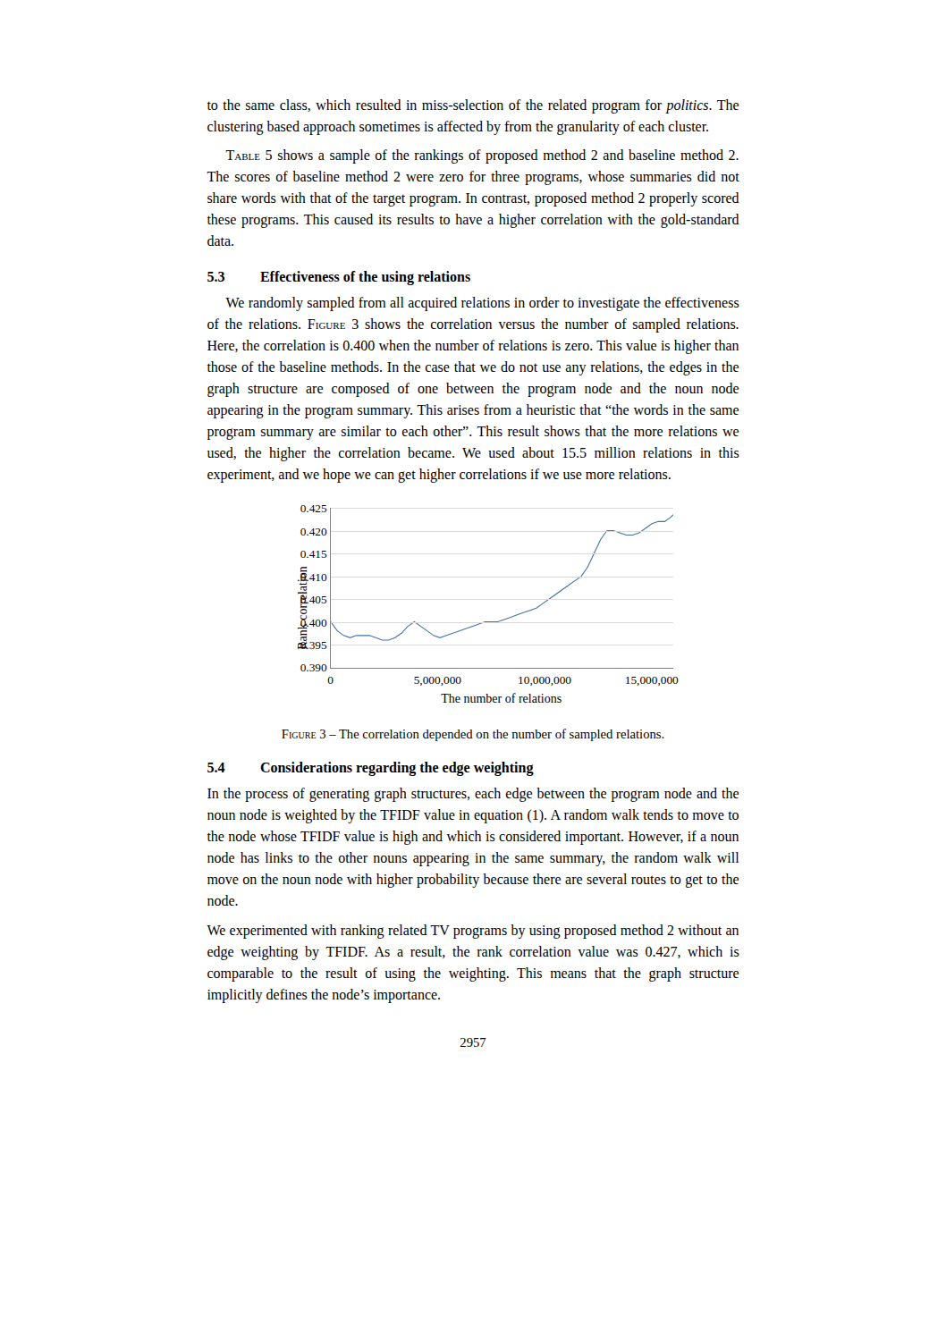to the same class, which resulted in miss-selection of the related program for politics. The clustering based approach sometimes is affected by from the granularity of each cluster.
Table 5 shows a sample of the rankings of proposed method 2 and baseline method 2. The scores of baseline method 2 were zero for three programs, whose summaries did not share words with that of the target program. In contrast, proposed method 2 properly scored these programs. This caused its results to have a higher correlation with the gold-standard data.
5.3 Effectiveness of the using relations
We randomly sampled from all acquired relations in order to investigate the effectiveness of the relations. Figure 3 shows the correlation versus the number of sampled relations. Here, the correlation is 0.400 when the number of relations is zero. This value is higher than those of the baseline methods. In the case that we do not use any relations, the edges in the graph structure are composed of one between the program node and the noun node appearing in the program summary. This arises from a heuristic that “the words in the same program summary are similar to each other”. This result shows that the more relations we used, the higher the correlation became. We used about 15.5 million relations in this experiment, and we hope we can get higher correlations if we use more relations.
Rank correlation
0.425
0.420
0.415
0.410
0.405
0.400
0.395
0.390
0 5,000,000 10,000,000 15,000,000
The number of relations
Figure 3 – The correlation depended on the number of sampled relations.
5.4 Considerations regarding the edge weighting
In the process of generating graph structures, each edge between the program node and the noun node is weighted by the TFIDF value in equation (1). A random walk tends to move to the node whose TFIDF value is high and which is considered important. However, if a noun node has links to the other nouns appearing in the same summary, the random walk will move on the noun node with higher probability because there are several routes to get to the node.
We experimented with ranking related TV programs by using proposed method 2 without an edge weighting by TFIDF. As a result, the rank correlation value was 0.427, which is comparable to the result of using the weighting. This means that the graph structure implicitly defines the node’s importance.
2957